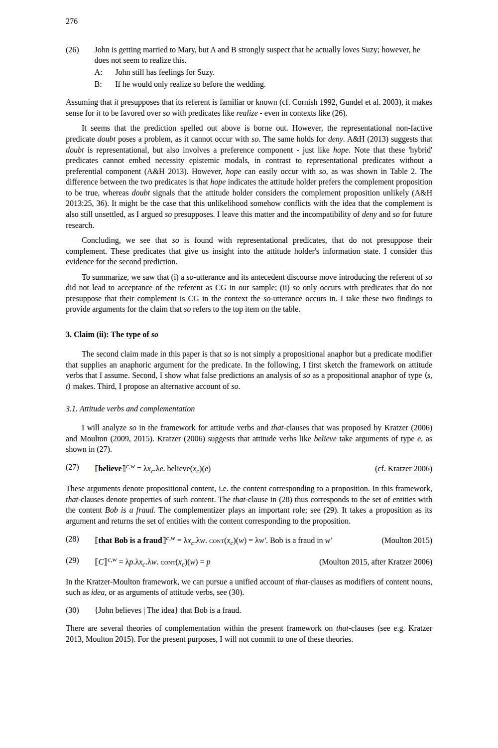276
(26)
John is getting married to Mary, but A and B strongly suspect that he actually loves Suzy; however, he does not seem to realize this.
A:
John still has feelings for Suzy.
B:
If he would only realize so before the wedding.
Assuming that it presupposes that its referent is familiar or known (cf. Cornish 1992, Gundel et al. 2003), it makes sense for it to be favored over so with predicates like realize - even in contexts like (26).
It seems that the prediction spelled out above is borne out. However, the representational non-factive predicate doubt poses a problem, as it cannot occur with so. The same holds for deny. A&H (2013) suggests that doubt is representational, but also involves a preference component - just like hope. Note that these 'hybrid' predicates cannot embed necessity epistemic modals, in contrast to representational predicates without a preferential component (A&H 2013). However, hope can easily occur with so, as was shown in Table 2. The difference between the two predicates is that hope indicates the attitude holder prefers the complement proposition to be true, whereas doubt signals that the attitude holder considers the complement proposition unlikely (A&H 2013:25, 36). It might be the case that this unlikelihood somehow conflicts with the idea that the complement is also still unsettled, as I argued so presupposes. I leave this matter and the incompatibility of deny and so for future research.
Concluding, we see that so is found with representational predicates, that do not presuppose their complement. These predicates that give us insight into the attitude holder's information state. I consider this evidence for the second prediction.
To summarize, we saw that (i) a so-utterance and its antecedent discourse move introducing the referent of so did not lead to acceptance of the referent as CG in our sample; (ii) so only occurs with predicates that do not presuppose that their complement is CG in the context the so-utterance occurs in. I take these two findings to provide arguments for the claim that so refers to the top item on the table.
3. Claim (ii): The type of so
The second claim made in this paper is that so is not simply a propositional anaphor but a predicate modifier that supplies an anaphoric argument for the predicate. In the following, I first sketch the framework on attitude verbs that I assume. Second, I show what false predictions an analysis of so as a propositional anaphor of type ⟨s, t⟩ makes. Third, I propose an alternative account of so.
3.1. Attitude verbs and complementation
I will analyze so in the framework for attitude verbs and that-clauses that was proposed by Kratzer (2006) and Moulton (2009, 2015). Kratzer (2006) suggests that attitude verbs like believe take arguments of type e, as shown in (27).
(27)
⟦believe⟧c,w = λxc.λe. believe(xc)(e) (cf. Kratzer 2006)
These arguments denote propositional content, i.e. the content corresponding to a proposition. In this framework, that-clauses denote properties of such content. The that-clause in (28) thus corresponds to the set of entities with the content Bob is a fraud. The complementizer plays an important role; see (29). It takes a proposition as its argument and returns the set of entities with the content corresponding to the proposition.
(28)
⟦that Bob is a fraud⟧c,w = λxc.λw. cont(xc)(w) = λw′. Bob is a fraud in w′ (Moulton 2015)
(29)
⟦C⟧c,w = λp.λxc.λw. cont(xc)(w) = p (Moulton 2015, after Kratzer 2006)
In the Kratzer-Moulton framework, we can pursue a unified account of that-clauses as modifiers of content nouns, such as idea, or as arguments of attitude verbs, see (30).
(30)
{John believes | The idea} that Bob is a fraud.
There are several theories of complementation within the present framework on that-clauses (see e.g. Kratzer 2013, Moulton 2015). For the present purposes, I will not commit to one of these theories.